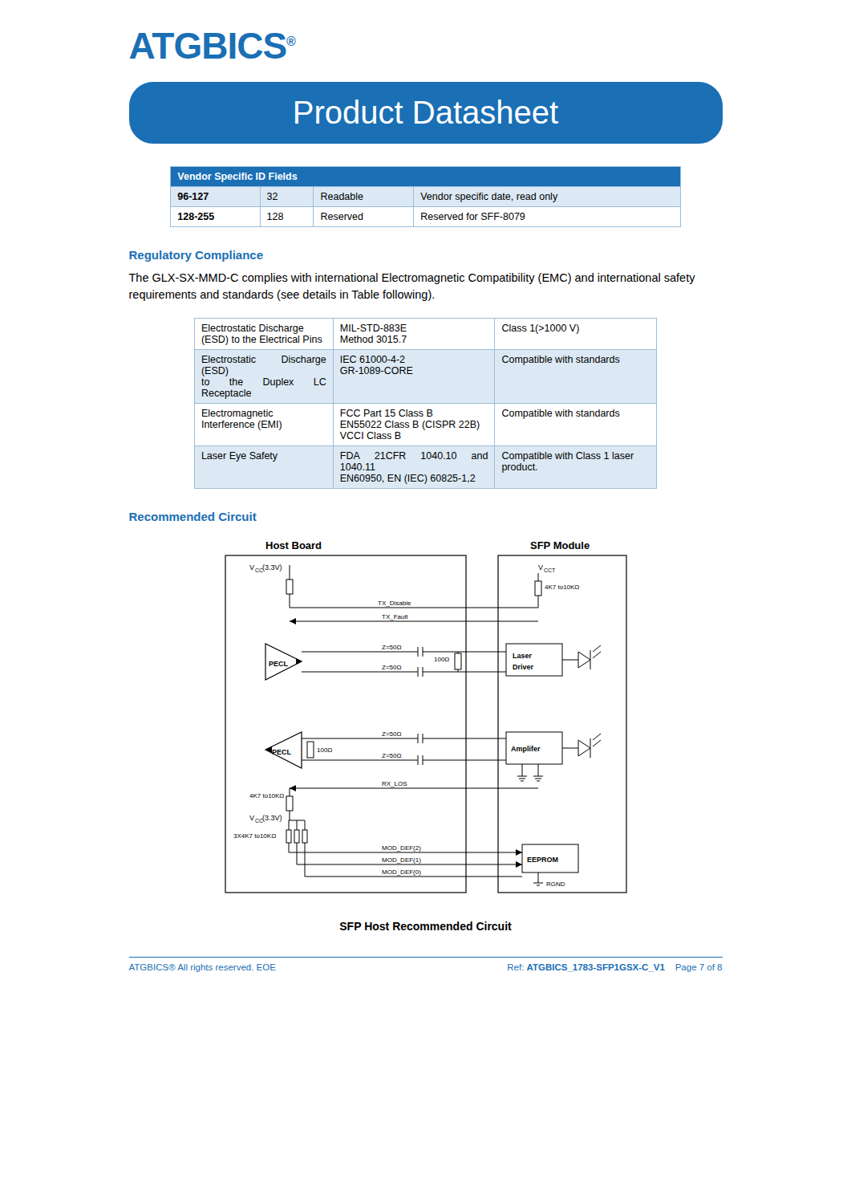ATGBICS®
Product Datasheet
| Vendor Specific ID Fields |
| --- |
| 96-127 | 32 | Readable | Vendor specific date, read only |
| 128-255 | 128 | Reserved | Reserved for SFF-8079 |
Regulatory Compliance
The GLX-SX-MMD-C complies with international Electromagnetic Compatibility (EMC) and international safety requirements and standards (see details in Table following).
| Electrostatic Discharge (ESD) to the Electrical Pins | MIL-STD-883E Method 3015.7 | Class 1(>1000 V) |
| Electrostatic Discharge (ESD) to the Duplex LC Receptacle | IEC 61000-4-2 GR-1089-CORE | Compatible with standards |
| Electromagnetic Interference (EMI) | FCC Part 15 Class B EN55022 Class B (CISPR 22B) VCCI Class B | Compatible with standards |
| Laser Eye Safety | FDA 21CFR 1040.10 and 1040.11 EN60950, EN (IEC) 60825-1,2 | Compatible with Class 1 laser product. |
Recommended Circuit
Host Board SFP Module V CC (3.3V) V CCT 4K7 to10KΩ TX_Disable TX_Fault PECL Z=50Ω Z=50Ω 100Ω Laser Driver PECL 100Ω Z=50Ω Z=50Ω Amplifer RX_LOS 4K7 to10KΩ V CC (3.3V) 3X4K7 to10KΩ MOD_DEF(2) MOD_DEF(1) MOD_DEF(0) EEPROM RGND
SFP Host Recommended Circuit
ATGBICS® All rights reserved. EOE
Ref: ATGBICS_1783-SFP1GSX-C_V1 Page 7 of 8